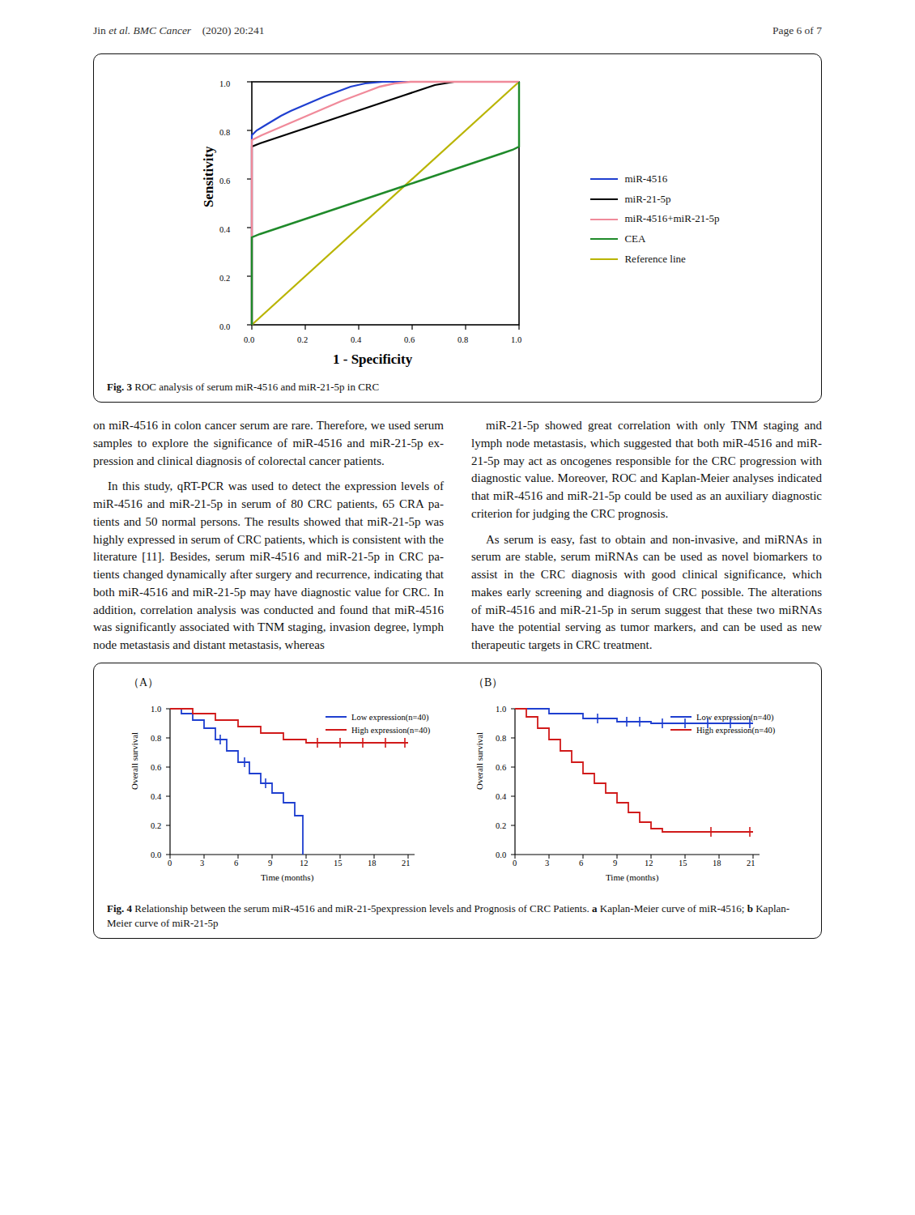Jin et al. BMC Cancer (2020) 20:241
Page 6 of 7
1.0 0.8 0.6 0.4 0.2 0.0 0.0 0.2 0.4 0.6 0.8 1.0 Sensitivity 1 - Specificity
miR-4516
miR-21-5p
miR-4516+miR-21-5p
CEA
Reference line
Fig. 3 ROC analysis of serum miR-4516 and miR-21-5p in CRC
on miR-4516 in colon cancer serum are rare. Therefore, we used serum samples to explore the significance of miR-4516 and miR-21-5p expression and clinical diagnosis of colorectal cancer patients.
In this study, qRT-PCR was used to detect the expression levels of miR-4516 and miR-21-5p in serum of 80 CRC patients, 65 CRA patients and 50 normal persons. The results showed that miR-21-5p was highly expressed in serum of CRC patients, which is consistent with the literature [11]. Besides, serum miR-4516 and miR-21-5p in CRC patients changed dynamically after surgery and recurrence, indicating that both miR-4516 and miR-21-5p may have diagnostic value for CRC. In addition, correlation analysis was conducted and found that miR-4516 was significantly associated with TNM staging, invasion degree, lymph node metastasis and distant metastasis, whereas
miR-21-5p showed great correlation with only TNM staging and lymph node metastasis, which suggested that both miR-4516 and miR-21-5p may act as oncogenes responsible for the CRC progression with diagnostic value. Moreover, ROC and Kaplan-Meier analyses indicated that miR-4516 and miR-21-5p could be used as an auxiliary diagnostic criterion for judging the CRC prognosis.
As serum is easy, fast to obtain and non-invasive, and miRNAs in serum are stable, serum miRNAs can be used as novel biomarkers to assist in the CRC diagnosis with good clinical significance, which makes early screening and diagnosis of CRC possible. The alterations of miR-4516 and miR-21-5p in serum suggest that these two miRNAs have the potential serving as tumor markers, and can be used as new therapeutic targets in CRC treatment.
（A）
1.0 0.8 0.6 0.4 0.2 0.0 0 3 6 9 12 15 18 21 Overall survival Time (months) Low expression(n=40) High expression(n=40)
（B）
1.0 0.8 0.6 0.4 0.2 0.0 0 3 6 9 12 15 18 21 Overall survival Time (months) Low expression(n=40) High expression(n=40)
Fig. 4 Relationship between the serum miR-4516 and miR-21-5pexpression levels and Prognosis of CRC Patients. a Kaplan-Meier curve of miR-4516; b Kaplan-Meier curve of miR-21-5p